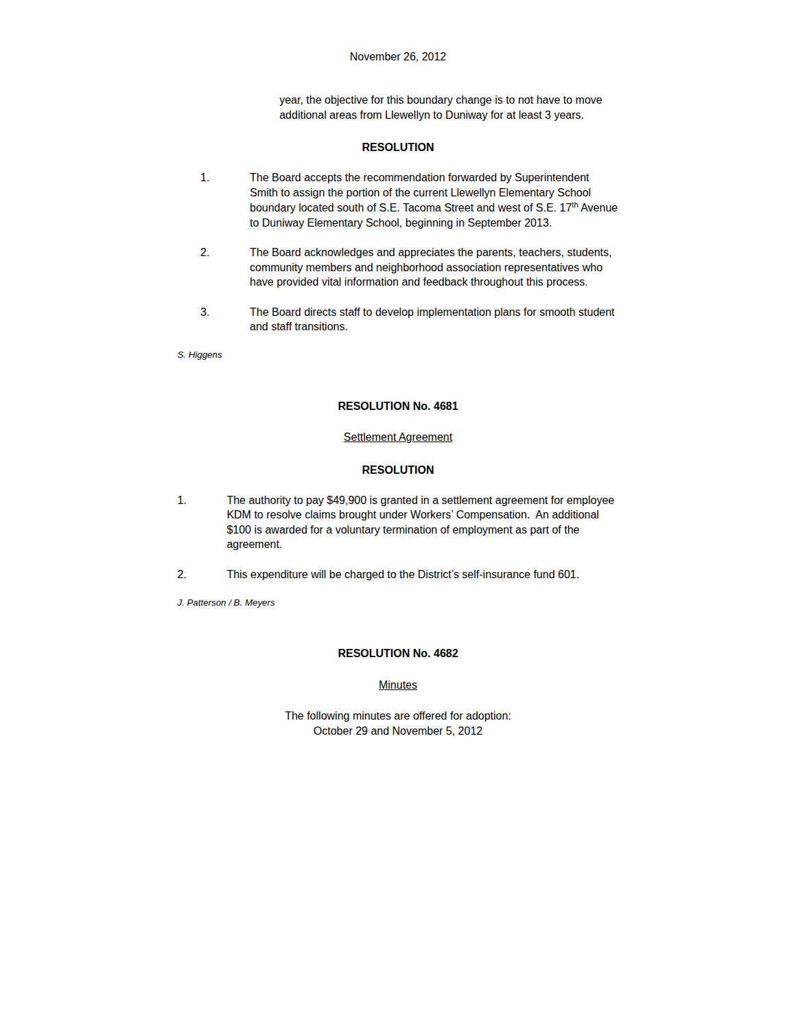November 26, 2012
year, the objective for this boundary change is to not have to move additional areas from Llewellyn to Duniway for at least 3 years.
RESOLUTION
1. The Board accepts the recommendation forwarded by Superintendent Smith to assign the portion of the current Llewellyn Elementary School boundary located south of S.E. Tacoma Street and west of S.E. 17th Avenue to Duniway Elementary School, beginning in September 2013.
2. The Board acknowledges and appreciates the parents, teachers, students, community members and neighborhood association representatives who have provided vital information and feedback throughout this process.
3. The Board directs staff to develop implementation plans for smooth student and staff transitions.
S. Higgens
RESOLUTION No. 4681
Settlement Agreement
RESOLUTION
1. The authority to pay $49,900 is granted in a settlement agreement for employee KDM to resolve claims brought under Workers’ Compensation. An additional $100 is awarded for a voluntary termination of employment as part of the agreement.
2. This expenditure will be charged to the District’s self-insurance fund 601.
J. Patterson / B. Meyers
RESOLUTION No. 4682
Minutes
The following minutes are offered for adoption:
October 29 and November 5, 2012